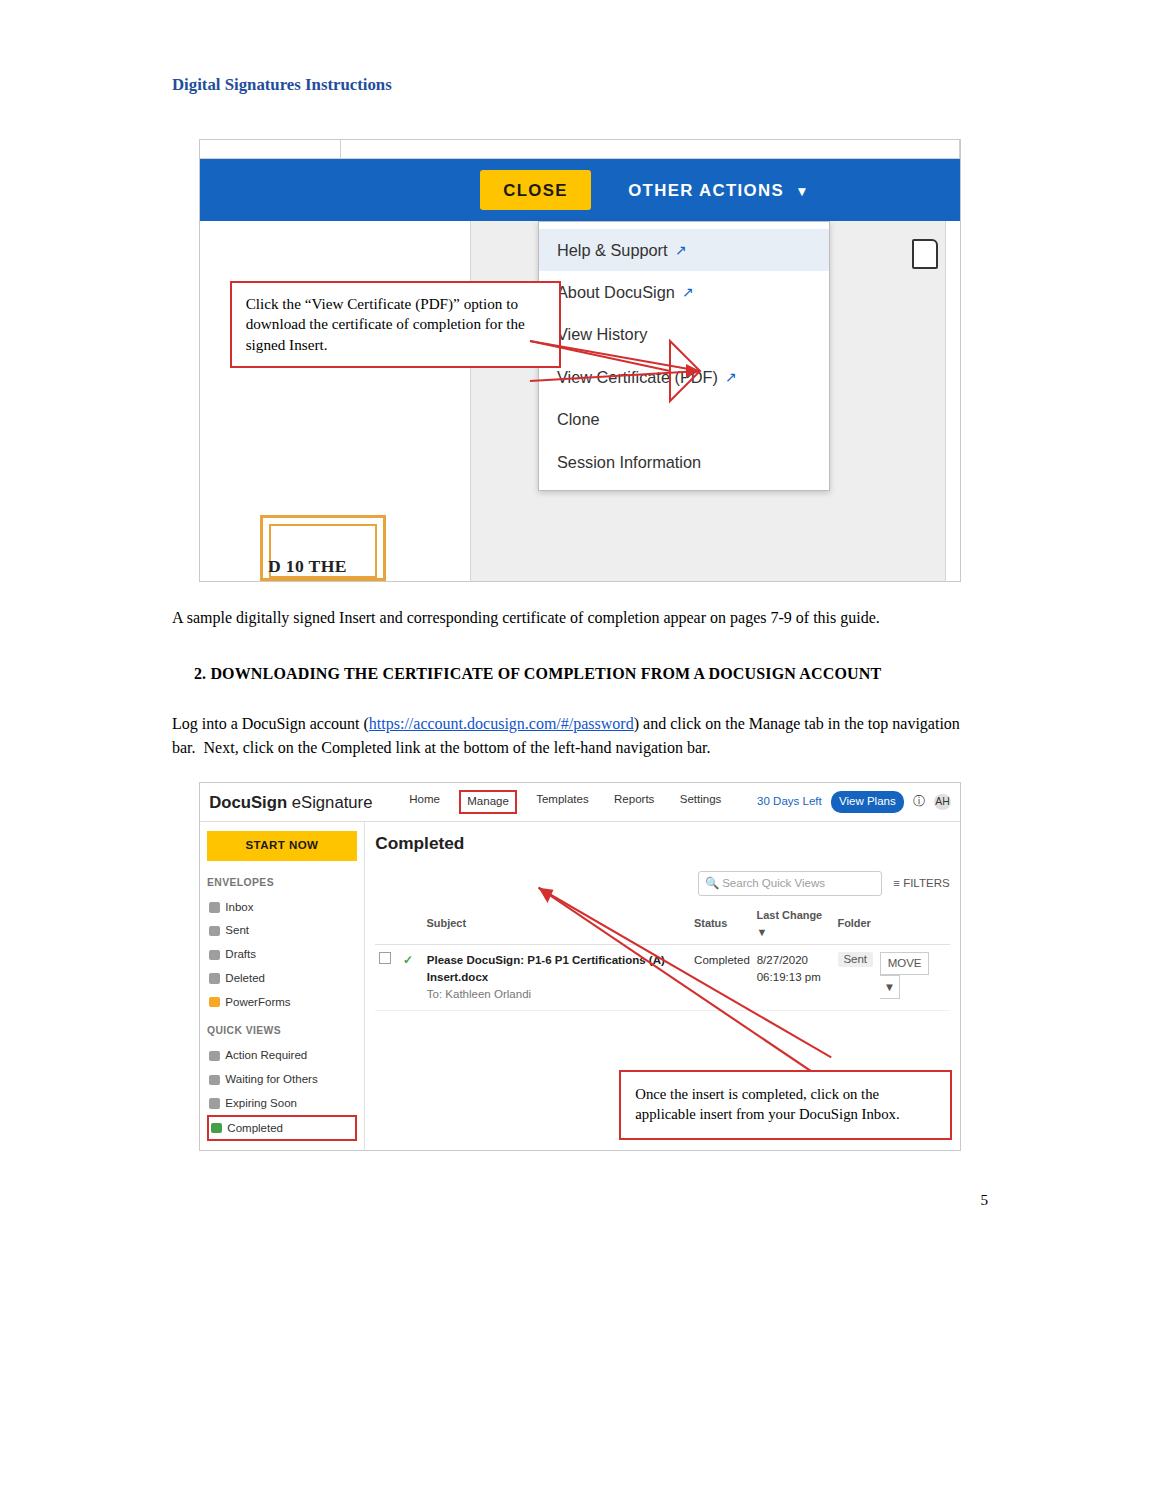Digital Signatures Instructions
CLOSE
OTHER ACTIONS ▼
Help & Support ↗
About DocuSign ↗
View History
View Certificate (PDF) ↗
Clone
Session Information
Click the “View Certificate (PDF)” option to download the certificate of completion for the signed Insert.
D 10 THE
A sample digitally signed Insert and corresponding certificate of completion appear on pages 7-9 of this guide.
DOWNLOADING THE CERTIFICATE OF COMPLETION FROM A DOCUSIGN ACCOUNT
Log into a DocuSign account (https://account.docusign.com/#/password) and click on the Manage tab in the top navigation bar. Next, click on the Completed link at the bottom of the left-hand navigation bar.
DocuSign eSignature
Home Manage Templates Reports Settings
30 Days Left View Plans ⓘ AH
START NOW
ENVELOPES
Inbox
Sent
Drafts
Deleted
PowerForms
QUICK VIEWS
Action Required
Waiting for Others
Expiring Soon
Completed
Completed
🔍 Search Quick Views
≡ FILTERS
| | | Subject | Status | Last Change ▼ | Folder | |
| --- | --- | --- | --- | --- | --- | --- |
| | ✓ | Please DocuSign: P1-6 P1 Certifications (A) Insert.docx To: Kathleen Orlandi | Completed | 8/27/2020 06:19:13 pm | Sent | MOVE ▼ |
Once the insert is completed, click on the applicable insert from your DocuSign Inbox.
5